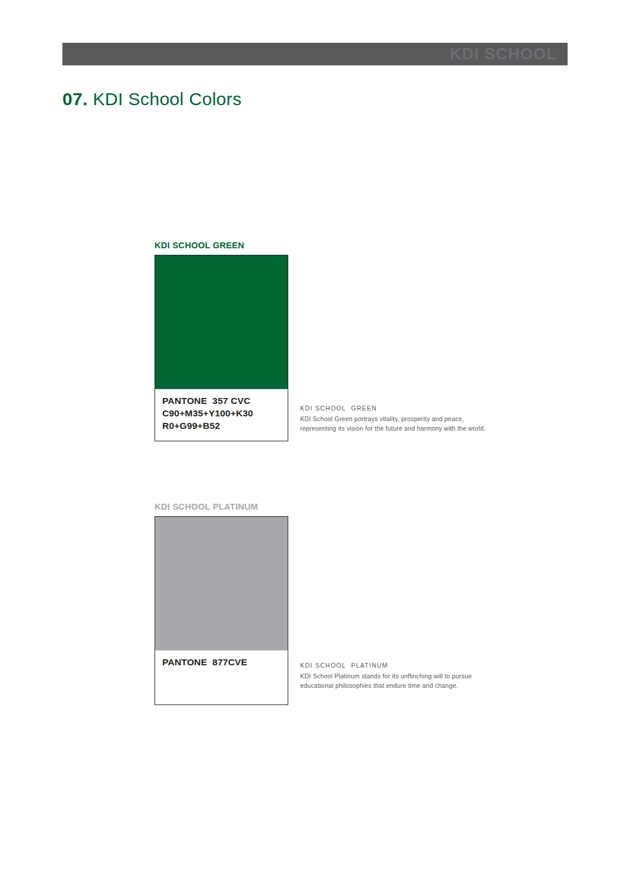KDI SCHOOL
07. KDI School Colors
KDI SCHOOL GREEN
PANTONE 357 CVC
C90+M35+Y100+K30
R0+G99+B52
KDI SCHOOL GREEN
KDI School Green portrays vitality, prosperity and peace,
representing its vision for the future and harmony with the world.
KDI SCHOOL PLATINUM
PANTONE 877CVE
KDI SCHOOL PLATINUM
KDI School Platinum stands for its unflinching will to pursue
educational philosophies that endure time and change.